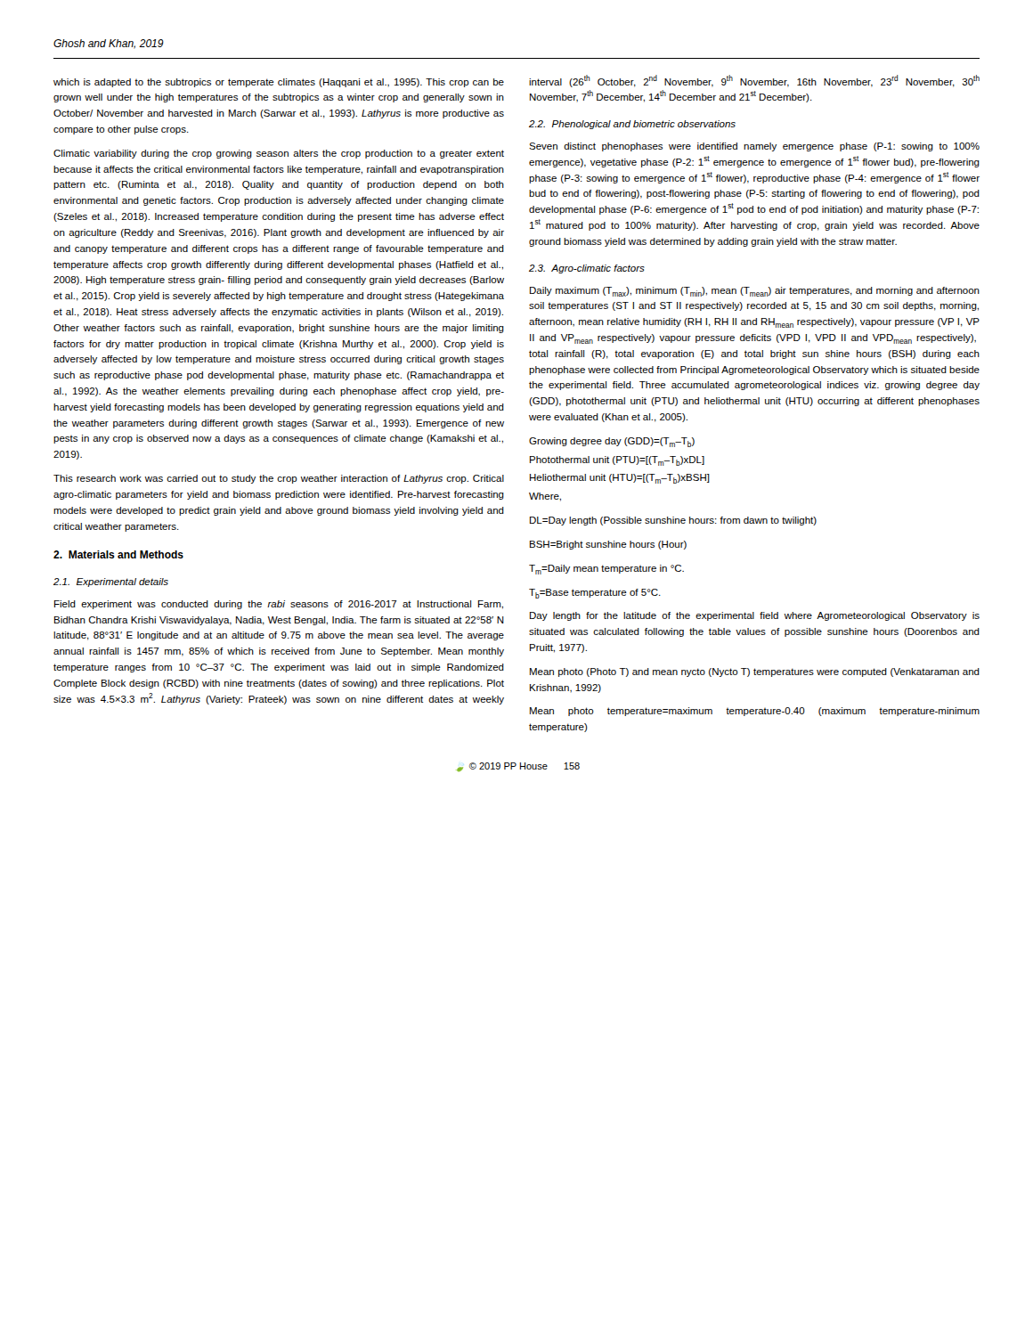Ghosh and Khan, 2019
which is adapted to the subtropics or temperate climates (Haqqani et al., 1995). This crop can be grown well under the high temperatures of the subtropics as a winter crop and generally sown in October/ November and harvested in March (Sarwar et al., 1993). Lathyrus is more productive as compare to other pulse crops.
Climatic variability during the crop growing season alters the crop production to a greater extent because it affects the critical environmental factors like temperature, rainfall and evapotranspiration pattern etc. (Ruminta et al., 2018). Quality and quantity of production depend on both environmental and genetic factors. Crop production is adversely affected under changing climate (Szeles et al., 2018). Increased temperature condition during the present time has adverse effect on agriculture (Reddy and Sreenivas, 2016). Plant growth and development are influenced by air and canopy temperature and different crops has a different range of favourable temperature and temperature affects crop growth differently during different developmental phases (Hatfield et al., 2008). High temperature stress grain- filling period and consequently grain yield decreases (Barlow et al., 2015). Crop yield is severely affected by high temperature and drought stress (Hategekimana et al., 2018). Heat stress adversely affects the enzymatic activities in plants (Wilson et al., 2019). Other weather factors such as rainfall, evaporation, bright sunshine hours are the major limiting factors for dry matter production in tropical climate (Krishna Murthy et al., 2000). Crop yield is adversely affected by low temperature and moisture stress occurred during critical growth stages such as reproductive phase pod developmental phase, maturity phase etc. (Ramachandrappa et al., 1992). As the weather elements prevailing during each phenophase affect crop yield, pre-harvest yield forecasting models has been developed by generating regression equations yield and the weather parameters during different growth stages (Sarwar et al., 1993). Emergence of new pests in any crop is observed now a days as a consequences of climate change (Kamakshi et al., 2019).
This research work was carried out to study the crop weather interaction of Lathyrus crop. Critical agro-climatic parameters for yield and biomass prediction were identified. Pre-harvest forecasting models were developed to predict grain yield and above ground biomass yield involving yield and critical weather parameters.
2. Materials and Methods
2.1. Experimental details
Field experiment was conducted during the rabi seasons of 2016-2017 at Instructional Farm, Bidhan Chandra Krishi Viswavidyalaya, Nadia, West Bengal, India. The farm is situated at 22°58′ N latitude, 88°31′ E longitude and at an altitude of 9.75 m above the mean sea level. The average annual rainfall is 1457 mm, 85% of which is received from June to September. Mean monthly temperature ranges from 10 °C–37 °C. The experiment was laid out in simple Randomized Complete Block design (RCBD) with nine treatments (dates of sowing) and three replications. Plot size was 4.5×3.3 m2. Lathyrus (Variety: Prateek) was sown on nine different dates at weekly interval (26th October, 2nd November, 9th November, 16th November, 23rd November, 30th November, 7th December, 14th December and 21st December).
2.2. Phenological and biometric observations
Seven distinct phenophases were identified namely emergence phase (P-1: sowing to 100% emergence), vegetative phase (P-2: 1st emergence to emergence of 1st flower bud), pre-flowering phase (P-3: sowing to emergence of 1st flower), reproductive phase (P-4: emergence of 1st flower bud to end of flowering), post-flowering phase (P-5: starting of flowering to end of flowering), pod developmental phase (P-6: emergence of 1st pod to end of pod initiation) and maturity phase (P-7: 1st matured pod to 100% maturity). After harvesting of crop, grain yield was recorded. Above ground biomass yield was determined by adding grain yield with the straw matter.
2.3. Agro-climatic factors
Daily maximum (Tmax), minimum (Tmin), mean (Tmean) air temperatures, and morning and afternoon soil temperatures (ST I and ST II respectively) recorded at 5, 15 and 30 cm soil depths, morning, afternoon, mean relative humidity (RH I, RH II and RHmean respectively), vapour pressure (VP I, VP II and VPmean respectively) vapour pressure deficits (VPD I, VPD II and VPDmean respectively), total rainfall (R), total evaporation (E) and total bright sun shine hours (BSH) during each phenophase were collected from Principal Agrometeorological Observatory which is situated beside the experimental field. Three accumulated agrometeorological indices viz. growing degree day (GDD), photothermal unit (PTU) and heliothermal unit (HTU) occurring at different phenophases were evaluated (Khan et al., 2005).
Growing degree day (GDD)=(Tm–Tb)
Photothermal unit (PTU)=[(Tm–Tb)xDL]
Heliothermal unit (HTU)=[(Tm–Tb)xBSH]
Where,
DL=Day length (Possible sunshine hours: from dawn to twilight)
BSH=Bright sunshine hours (Hour)
Tm=Daily mean temperature in °C.
Tb=Base temperature of 5°C.
Day length for the latitude of the experimental field where Agrometeorological Observatory is situated was calculated following the table values of possible sunshine hours (Doorenbos and Pruitt, 1977).
Mean photo (Photo T) and mean nycto (Nycto T) temperatures were computed (Venkataraman and Krishnan, 1992)
Mean photo temperature=maximum temperature-0.40 (maximum temperature-minimum temperature)
🍃© 2019 PP House158